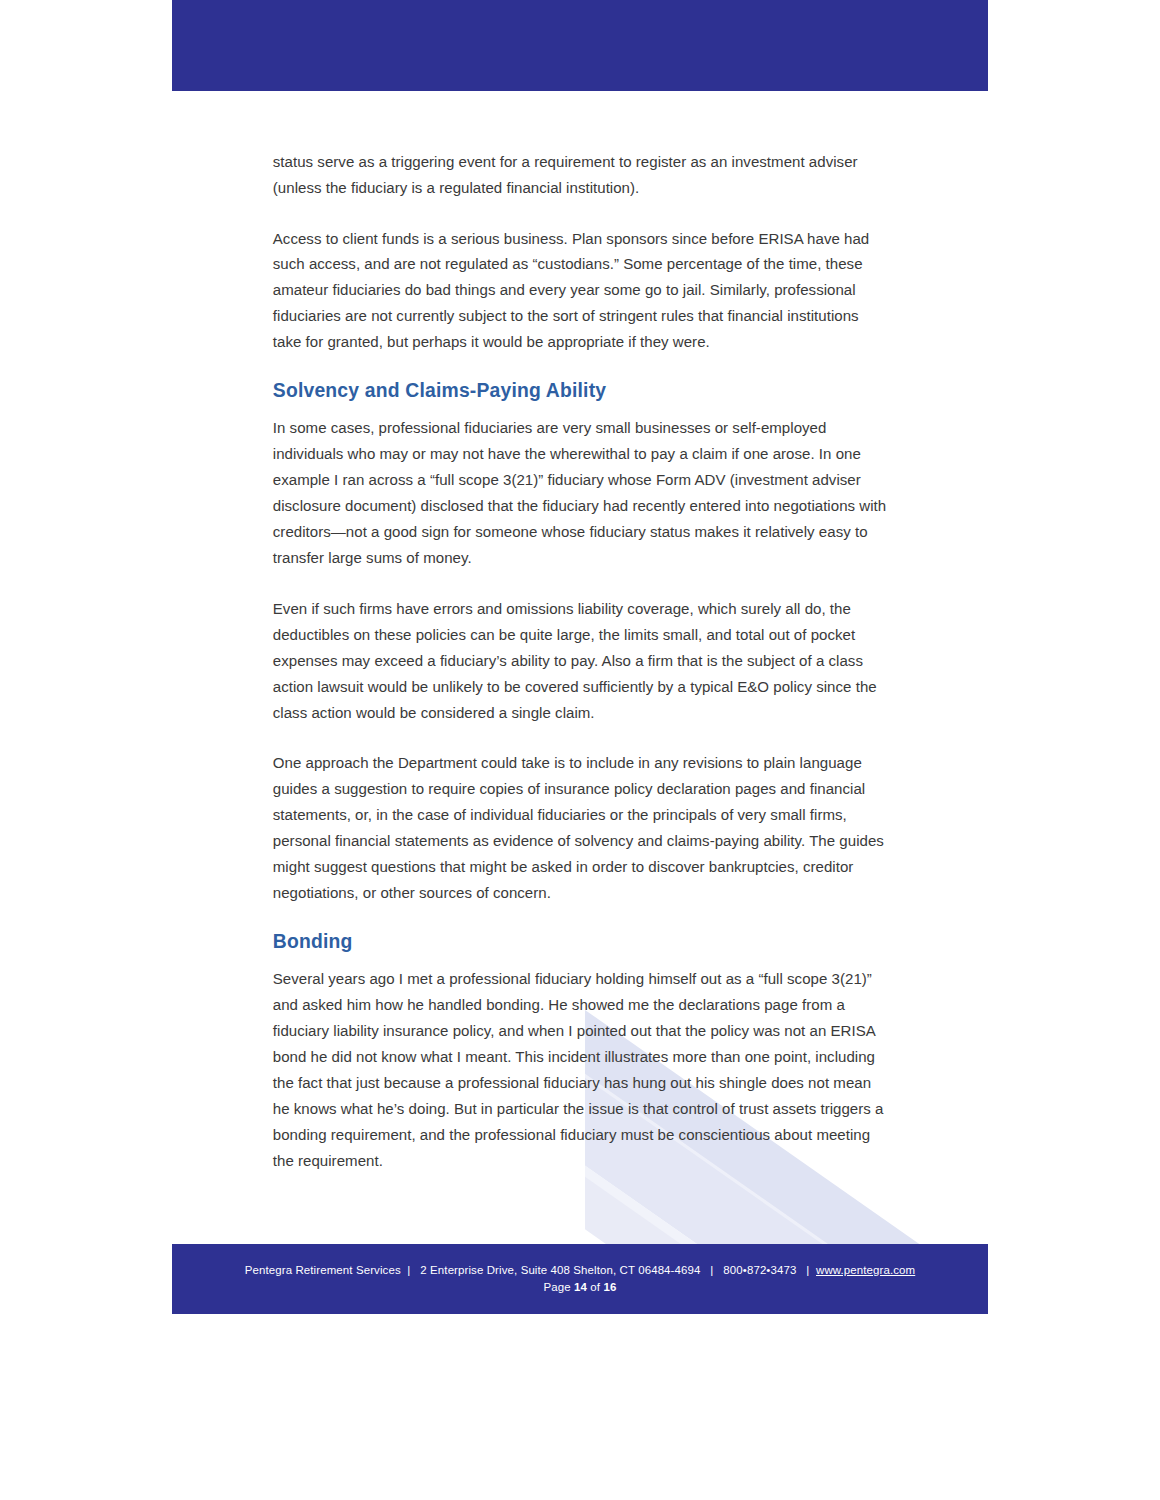status serve as a triggering event for a requirement to register as an investment adviser (unless the fiduciary is a regulated financial institution).
Access to client funds is a serious business. Plan sponsors since before ERISA have had such access, and are not regulated as “custodians.” Some percentage of the time, these amateur fiduciaries do bad things and every year some go to jail. Similarly, professional fiduciaries are not currently subject to the sort of stringent rules that financial institutions take for granted, but perhaps it would be appropriate if they were.
Solvency and Claims-Paying Ability
In some cases, professional fiduciaries are very small businesses or self-employed individuals who may or may not have the wherewithal to pay a claim if one arose. In one example I ran across a “full scope 3(21)” fiduciary whose Form ADV (investment adviser disclosure document) disclosed that the fiduciary had recently entered into negotiations with creditors—not a good sign for someone whose fiduciary status makes it relatively easy to transfer large sums of money.
Even if such firms have errors and omissions liability coverage, which surely all do, the deductibles on these policies can be quite large, the limits small, and total out of pocket expenses may exceed a fiduciary’s ability to pay. Also a firm that is the subject of a class action lawsuit would be unlikely to be covered sufficiently by a typical E&O policy since the class action would be considered a single claim.
One approach the Department could take is to include in any revisions to plain language guides a suggestion to require copies of insurance policy declaration pages and financial statements, or, in the case of individual fiduciaries or the principals of very small firms, personal financial statements as evidence of solvency and claims-paying ability. The guides might suggest questions that might be asked in order to discover bankruptcies, creditor negotiations, or other sources of concern.
Bonding
Several years ago I met a professional fiduciary holding himself out as a “full scope 3(21)” and asked him how he handled bonding. He showed me the declarations page from a fiduciary liability insurance policy, and when I pointed out that the policy was not an ERISA bond he did not know what I meant. This incident illustrates more than one point, including the fact that just because a professional fiduciary has hung out his shingle does not mean he knows what he’s doing. But in particular the issue is that control of trust assets triggers a bonding requirement, and the professional fiduciary must be conscientious about meeting the requirement.
Pentegra Retirement Services | 2 Enterprise Drive, Suite 408 Shelton, CT 06484-4694 | 800•872•3473 | www.pentegra.com
Page 14 of 16